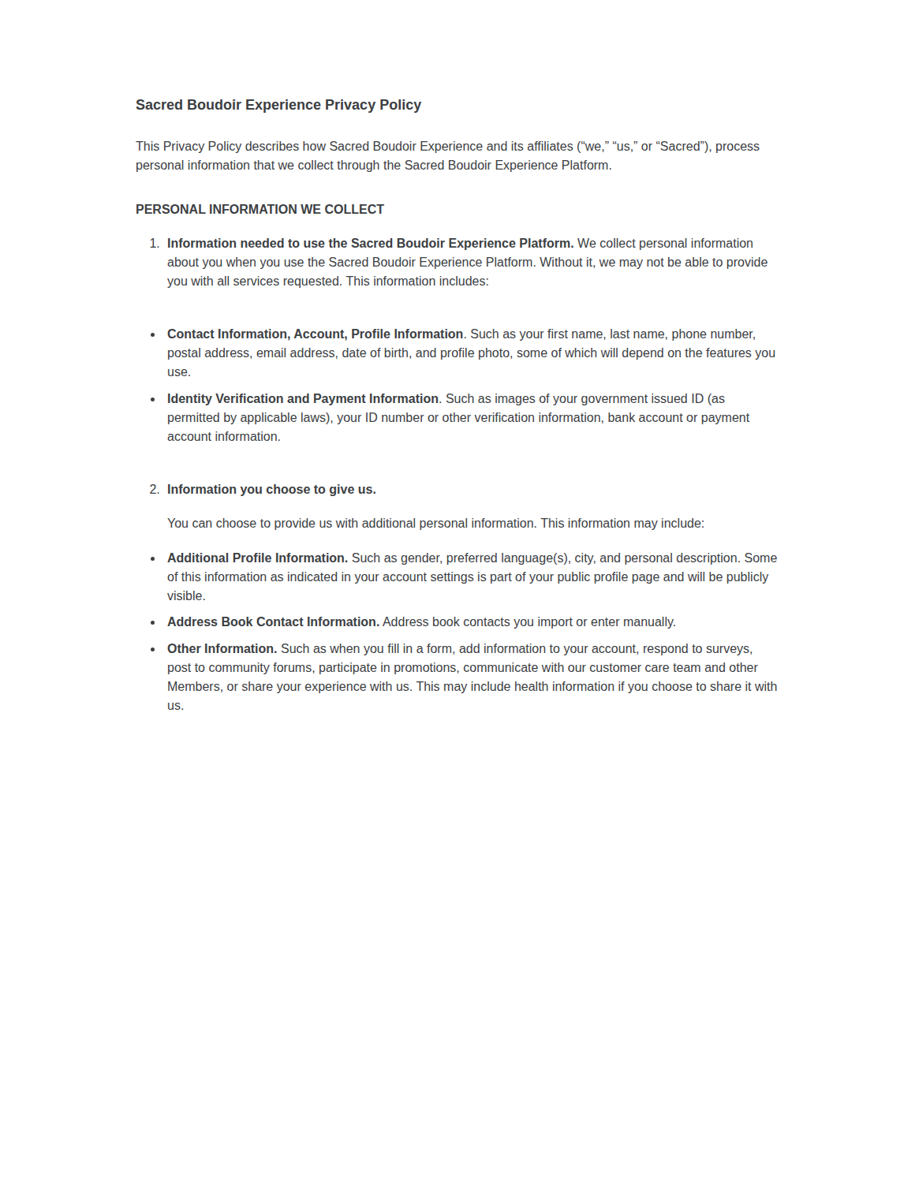Sacred Boudoir Experience Privacy Policy
This Privacy Policy describes how Sacred Boudoir Experience and its affiliates (“we,” “us,” or “Sacred”), process personal information that we collect through the Sacred Boudoir Experience Platform.
PERSONAL INFORMATION WE COLLECT
Information needed to use the Sacred Boudoir Experience Platform. We collect personal information about you when you use the Sacred Boudoir Experience Platform. Without it, we may not be able to provide you with all services requested. This information includes:
Contact Information, Account, Profile Information. Such as your first name, last name, phone number, postal address, email address, date of birth, and profile photo, some of which will depend on the features you use.
Identity Verification and Payment Information. Such as images of your government issued ID (as permitted by applicable laws), your ID number or other verification information, bank account or payment account information.
Information you choose to give us.
You can choose to provide us with additional personal information. This information may include:
Additional Profile Information. Such as gender, preferred language(s), city, and personal description. Some of this information as indicated in your account settings is part of your public profile page and will be publicly visible.
Address Book Contact Information. Address book contacts you import or enter manually.
Other Information. Such as when you fill in a form, add information to your account, respond to surveys, post to community forums, participate in promotions, communicate with our customer care team and other Members, or share your experience with us. This may include health information if you choose to share it with us.